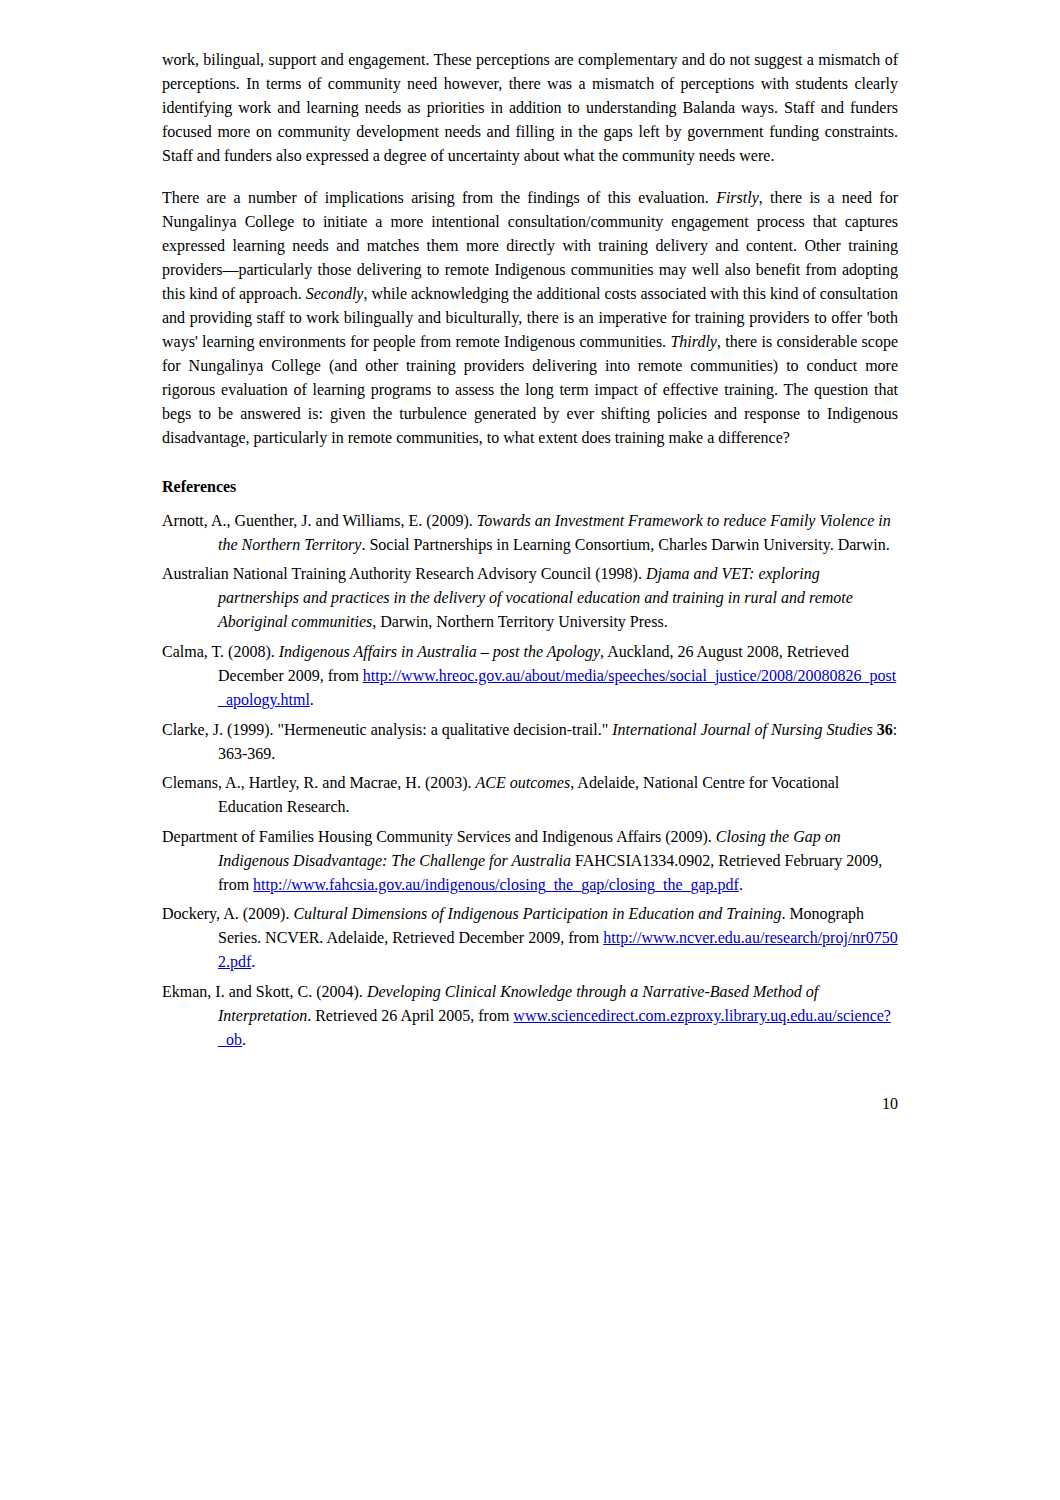work, bilingual, support and engagement. These perceptions are complementary and do not suggest a mismatch of perceptions. In terms of community need however, there was a mismatch of perceptions with students clearly identifying work and learning needs as priorities in addition to understanding Balanda ways. Staff and funders focused more on community development needs and filling in the gaps left by government funding constraints. Staff and funders also expressed a degree of uncertainty about what the community needs were.
There are a number of implications arising from the findings of this evaluation. Firstly, there is a need for Nungalinya College to initiate a more intentional consultation/community engagement process that captures expressed learning needs and matches them more directly with training delivery and content. Other training providers—particularly those delivering to remote Indigenous communities may well also benefit from adopting this kind of approach. Secondly, while acknowledging the additional costs associated with this kind of consultation and providing staff to work bilingually and biculturally, there is an imperative for training providers to offer 'both ways' learning environments for people from remote Indigenous communities. Thirdly, there is considerable scope for Nungalinya College (and other training providers delivering into remote communities) to conduct more rigorous evaluation of learning programs to assess the long term impact of effective training. The question that begs to be answered is: given the turbulence generated by ever shifting policies and response to Indigenous disadvantage, particularly in remote communities, to what extent does training make a difference?
References
Arnott, A., Guenther, J. and Williams, E. (2009). Towards an Investment Framework to reduce Family Violence in the Northern Territory. Social Partnerships in Learning Consortium, Charles Darwin University. Darwin.
Australian National Training Authority Research Advisory Council (1998). Djama and VET: exploring partnerships and practices in the delivery of vocational education and training in rural and remote Aboriginal communities, Darwin, Northern Territory University Press.
Calma, T. (2008). Indigenous Affairs in Australia – post the Apology, Auckland, 26 August 2008, Retrieved December 2009, from http://www.hreoc.gov.au/about/media/speeches/social_justice/2008/20080826_post_apology.html.
Clarke, J. (1999). "Hermeneutic analysis: a qualitative decision-trail." International Journal of Nursing Studies 36: 363-369.
Clemans, A., Hartley, R. and Macrae, H. (2003). ACE outcomes, Adelaide, National Centre for Vocational Education Research.
Department of Families Housing Community Services and Indigenous Affairs (2009). Closing the Gap on Indigenous Disadvantage: The Challenge for Australia FAHCSIA1334.0902, Retrieved February 2009, from http://www.fahcsia.gov.au/indigenous/closing_the_gap/closing_the_gap.pdf.
Dockery, A. (2009). Cultural Dimensions of Indigenous Participation in Education and Training. Monograph Series. NCVER. Adelaide, Retrieved December 2009, from http://www.ncver.edu.au/research/proj/nr07502.pdf.
Ekman, I. and Skott, C. (2004). Developing Clinical Knowledge through a Narrative-Based Method of Interpretation. Retrieved 26 April 2005, from www.sciencedirect.com.ezproxy.library.uq.edu.au/science?_ob.
10